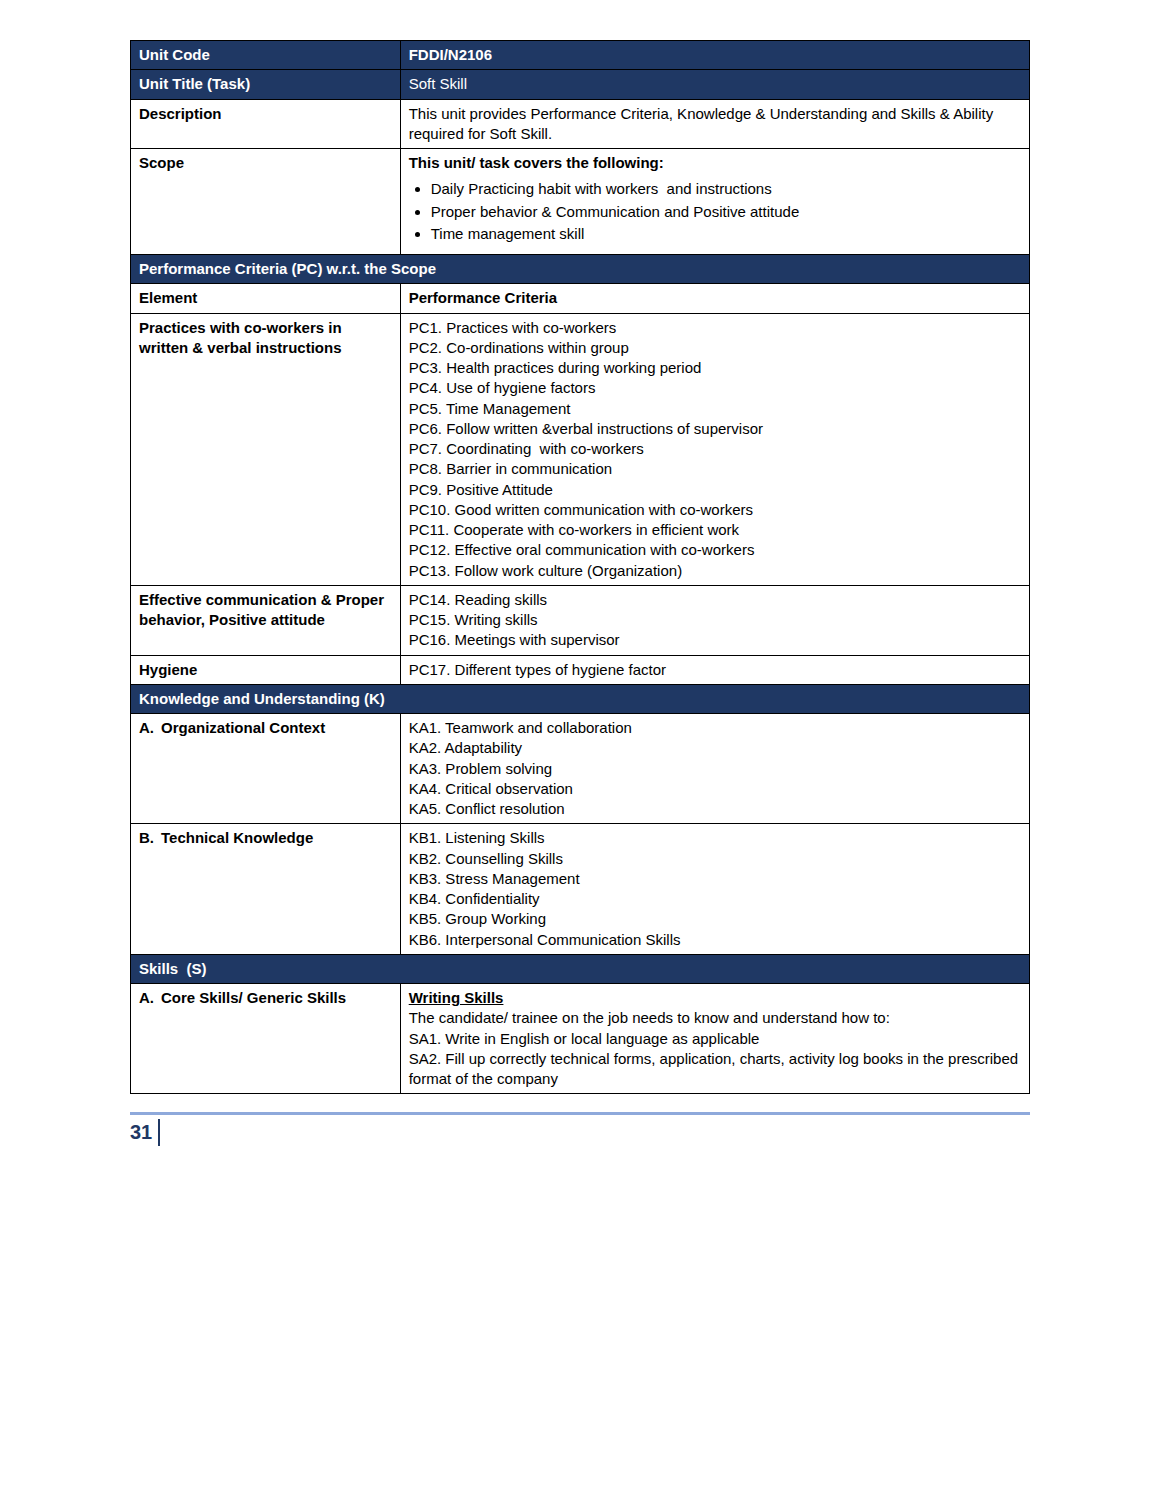| Unit Code | FDDI/N2106 |
| Unit Title (Task) | Soft Skill |
| Description | This unit provides Performance Criteria, Knowledge & Understanding and Skills & Ability required for Soft Skill. |
| Scope | This unit/ task covers the following: Daily Practicing habit with workers and instructions Proper behavior & Communication and Positive attitude Time management skill |
| Performance Criteria (PC) w.r.t. the Scope |
| Element | Performance Criteria |
| Practices with co-workers in written & verbal instructions | PC1. Practices with co-workers PC2. Co-ordinations within group PC3. Health practices during working period PC4. Use of hygiene factors PC5. Time Management PC6. Follow written &verbal instructions of supervisor PC7. Coordinating with co-workers PC8. Barrier in communication PC9. Positive Attitude PC10. Good written communication with co-workers PC11. Cooperate with co-workers in efficient work PC12. Effective oral communication with co-workers PC13. Follow work culture (Organization) |
| Effective communication & Proper behavior, Positive attitude | PC14. Reading skills PC15. Writing skills PC16. Meetings with supervisor |
| Hygiene | PC17. Different types of hygiene factor |
| Knowledge and Understanding (K) |
| / A. / Organizational Context / | KA1. Teamwork and collaboration KA2. Adaptability KA3. Problem solving KA4. Critical observation KA5. Conflict resolution |
| / B. / Technical Knowledge / | KB1. Listening Skills KB2. Counselling Skills KB3. Stress Management KB4. Confidentiality KB5. Group Working KB6. Interpersonal Communication Skills |
| Skills (S) |
| / A. / Core Skills/ Generic Skills / | Writing Skills The candidate/ trainee on the job needs to know and understand how to: SA1. Write in English or local language as applicable SA2. Fill up correctly technical forms, application, charts, activity log books in the prescribed format of the company |
31